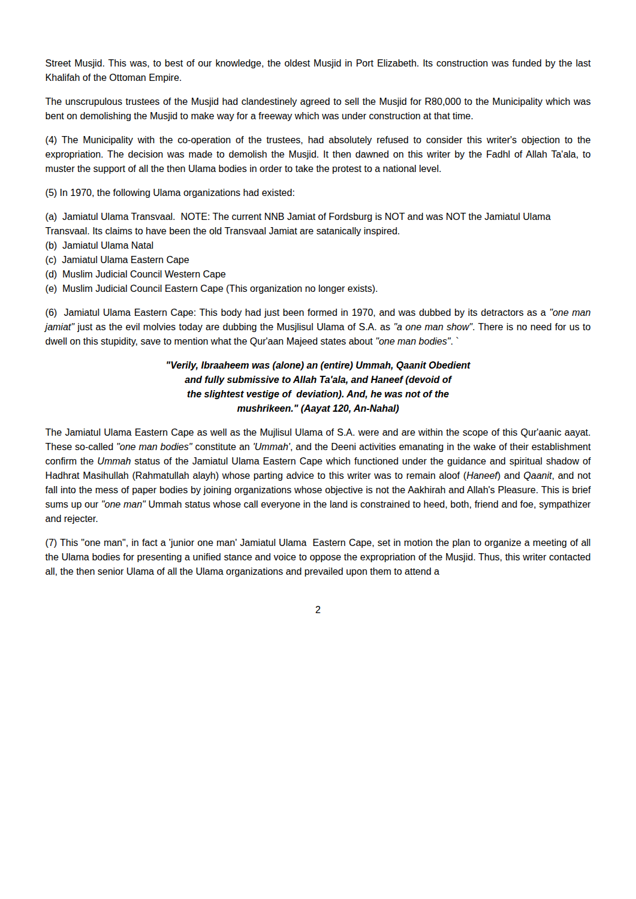Street Musjid. This was, to best of our knowledge, the oldest Musjid in Port Elizabeth. Its construction was funded by the last Khalifah of the Ottoman Empire.
The unscrupulous trustees of the Musjid had clandestinely agreed to sell the Musjid for R80,000 to the Municipality which was bent on demolishing the Musjid to make way for a freeway which was under construction at that time.
(4) The Municipality with the co-operation of the trustees, had absolutely refused to consider this writer's objection to the expropriation. The decision was made to demolish the Musjid. It then dawned on this writer by the Fadhl of Allah Ta'ala, to muster the support of all the then Ulama bodies in order to take the protest to a national level.
(5) In 1970, the following Ulama organizations had existed:
(a) Jamiatul Ulama Transvaal. NOTE: The current NNB Jamiat of Fordsburg is NOT and was NOT the Jamiatul Ulama Transvaal. Its claims to have been the old Transvaal Jamiat are satanically inspired.
(b) Jamiatul Ulama Natal
(c) Jamiatul Ulama Eastern Cape
(d) Muslim Judicial Council Western Cape
(e) Muslim Judicial Council Eastern Cape (This organization no longer exists).
(6) Jamiatul Ulama Eastern Cape: This body had just been formed in 1970, and was dubbed by its detractors as a "one man jamiat" just as the evil molvies today are dubbing the Musjlisul Ulama of S.A. as "a one man show". There is no need for us to dwell on this stupidity, save to mention what the Qur'aan Majeed states about "one man bodies". `
"Verily, Ibraaheem was (alone) an (entire) Ummah, Qaanit Obedient
and fully submissive to Allah Ta'ala, and Haneef (devoid of
the slightest vestige of deviation). And, he was not of the
mushrikeen." (Aayat 120, An-Nahal)
The Jamiatul Ulama Eastern Cape as well as the Mujlisul Ulama of S.A. were and are within the scope of this Qur'aanic aayat. These so-called "one man bodies" constitute an 'Ummah', and the Deeni activities emanating in the wake of their establishment confirm the Ummah status of the Jamiatul Ulama Eastern Cape which functioned under the guidance and spiritual shadow of Hadhrat Masihullah (Rahmatullah alayh) whose parting advice to this writer was to remain aloof (Haneef) and Qaanit, and not fall into the mess of paper bodies by joining organizations whose objective is not the Aakhirah and Allah's Pleasure. This is brief sums up our "one man" Ummah status whose call everyone in the land is constrained to heed, both, friend and foe, sympathizer and rejecter.
(7) This "one man", in fact a 'junior one man' Jamiatul Ulama Eastern Cape, set in motion the plan to organize a meeting of all the Ulama bodies for presenting a unified stance and voice to oppose the expropriation of the Musjid. Thus, this writer contacted all, the then senior Ulama of all the Ulama organizations and prevailed upon them to attend a
2